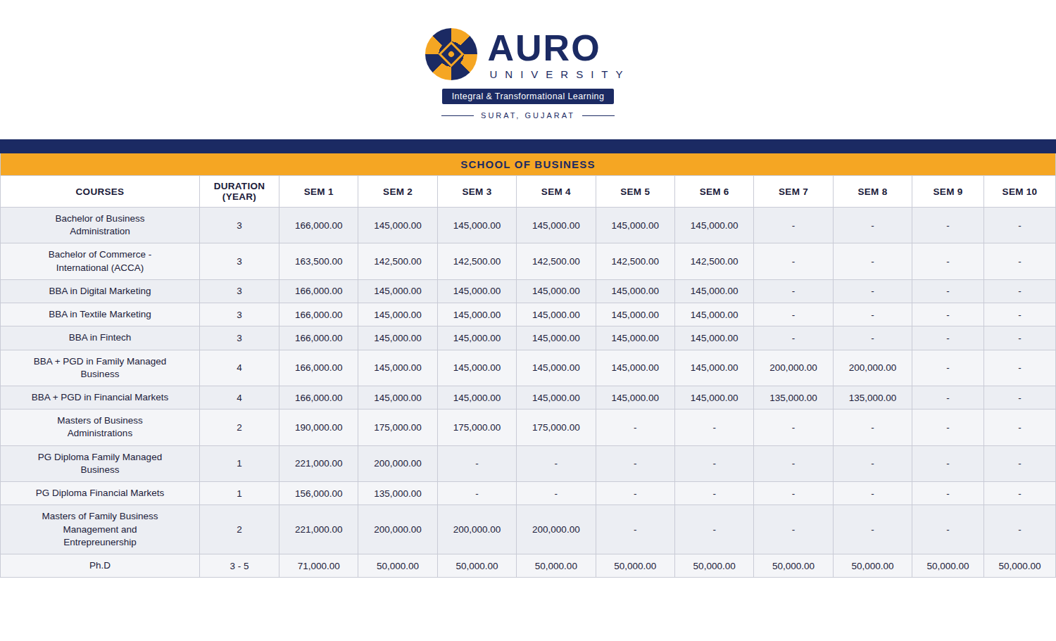AURO UNIVERSITY
Integral & Transformational Learning
SURAT, GUJARAT
| SCHOOL OF BUSINESS |
| COURSES | DURATION (YEAR) | SEM 1 | SEM 2 | SEM 3 | SEM 4 | SEM 5 | SEM 6 | SEM 7 | SEM 8 | SEM 9 | SEM 10 |
| Bachelor of Business Administration | 3 | 166,000.00 | 145,000.00 | 145,000.00 | 145,000.00 | 145,000.00 | 145,000.00 | - | - | - | - |
| Bachelor of Commerce - International (ACCA) | 3 | 163,500.00 | 142,500.00 | 142,500.00 | 142,500.00 | 142,500.00 | 142,500.00 | - | - | - | - |
| BBA in Digital Marketing | 3 | 166,000.00 | 145,000.00 | 145,000.00 | 145,000.00 | 145,000.00 | 145,000.00 | - | - | - | - |
| BBA in Textile Marketing | 3 | 166,000.00 | 145,000.00 | 145,000.00 | 145,000.00 | 145,000.00 | 145,000.00 | - | - | - | - |
| BBA in Fintech | 3 | 166,000.00 | 145,000.00 | 145,000.00 | 145,000.00 | 145,000.00 | 145,000.00 | - | - | - | - |
| BBA + PGD in Family Managed Business | 4 | 166,000.00 | 145,000.00 | 145,000.00 | 145,000.00 | 145,000.00 | 145,000.00 | 200,000.00 | 200,000.00 | - | - |
| BBA + PGD in Financial Markets | 4 | 166,000.00 | 145,000.00 | 145,000.00 | 145,000.00 | 145,000.00 | 145,000.00 | 135,000.00 | 135,000.00 | - | - |
| Masters of Business Administrations | 2 | 190,000.00 | 175,000.00 | 175,000.00 | 175,000.00 | - | - | - | - | - | - |
| PG Diploma Family Managed Business | 1 | 221,000.00 | 200,000.00 | - | - | - | - | - | - | - | - |
| PG Diploma Financial Markets | 1 | 156,000.00 | 135,000.00 | - | - | - | - | - | - | - | - |
| Masters of Family Business Management and Entrepreunership | 2 | 221,000.00 | 200,000.00 | 200,000.00 | 200,000.00 | - | - | - | - | - | - |
| Ph.D | 3 - 5 | 71,000.00 | 50,000.00 | 50,000.00 | 50,000.00 | 50,000.00 | 50,000.00 | 50,000.00 | 50,000.00 | 50,000.00 | 50,000.00 |